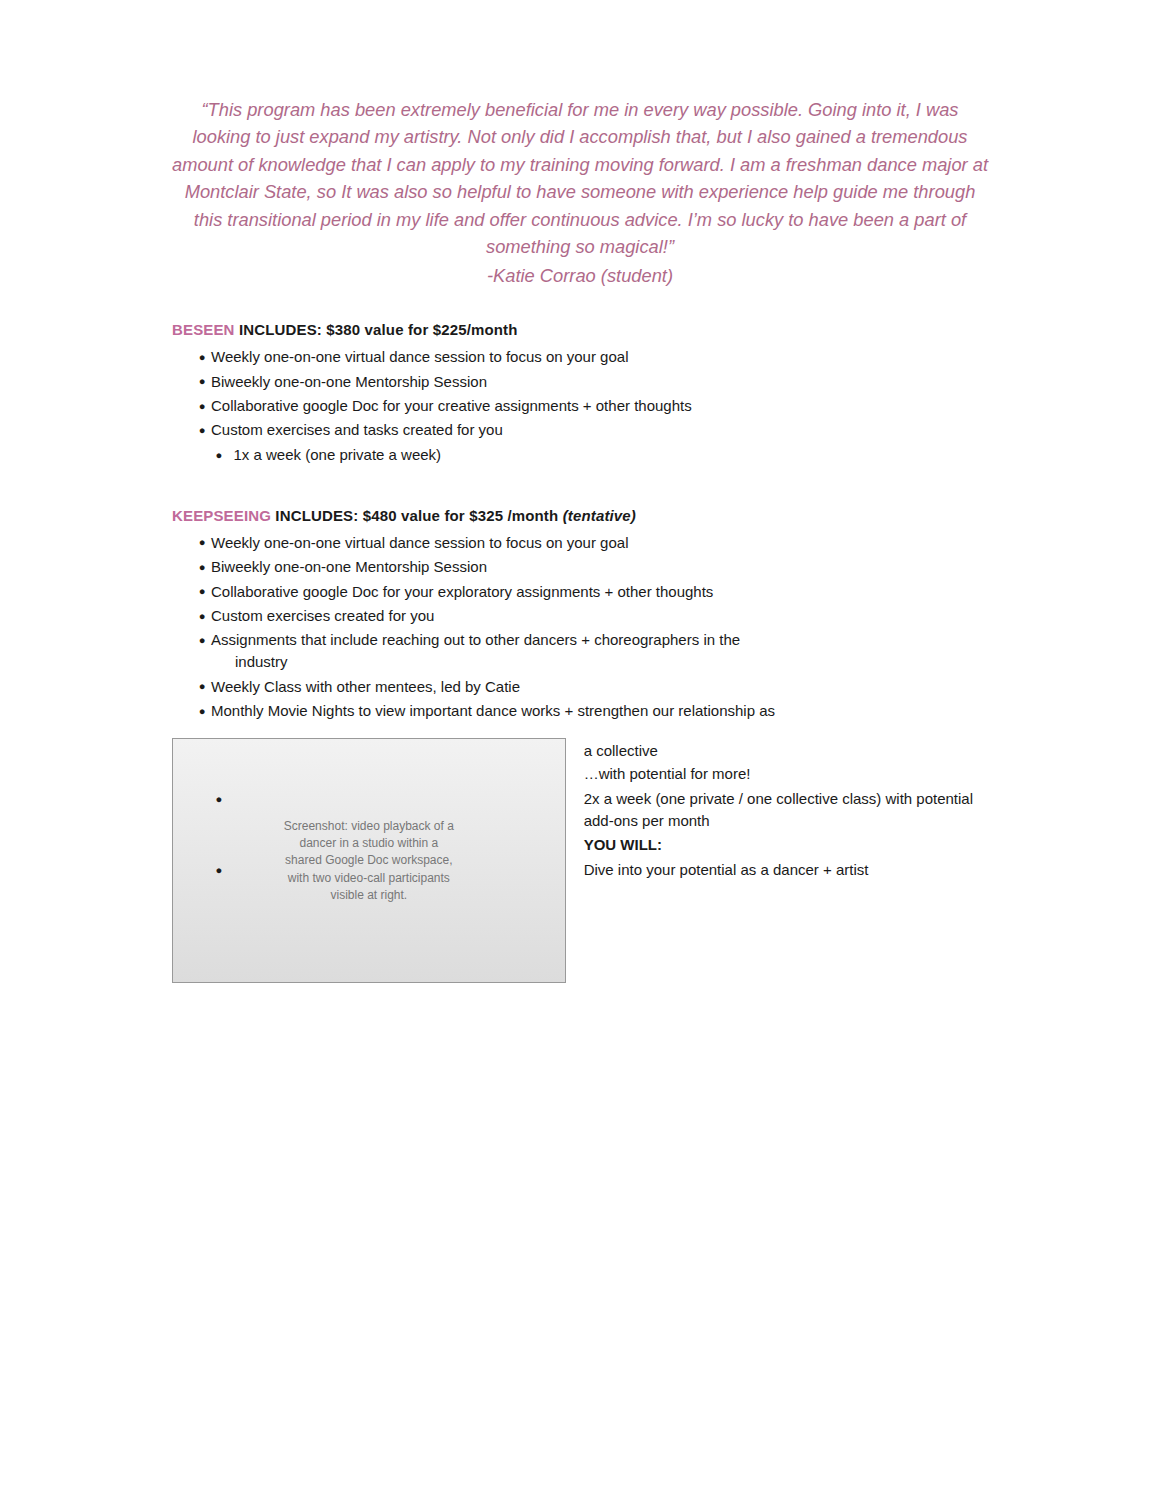“This program has been extremely beneficial for me in every way possible. Going into it, I was looking to just expand my artistry. Not only did I accomplish that, but I also gained a tremendous amount of knowledge that I can apply to my training moving forward. I am a freshman dance major at Montclair State, so It was also so helpful to have someone with experience help guide me through this transitional period in my life and offer continuous advice. I’m so lucky to have been a part of something so magical!” -Katie Corrao (student)
BESEEN INCLUDES: $380 value for $225/month
Weekly one-on-one virtual dance session to focus on your goal
Biweekly one-on-one Mentorship Session
Collaborative google Doc for your creative assignments + other thoughts
Custom exercises and tasks created for you
1x a week (one private a week)
KEEPSEEING INCLUDES: $480 value for $325 /month (tentative)
Weekly one-on-one virtual dance session to focus on your goal
Biweekly one-on-one Mentorship Session
Collaborative google Doc for your exploratory assignments + other thoughts
Custom exercises created for you
Assignments that include reaching out to other dancers + choreographers in the industry
Weekly Class with other mentees, led by Catie
Monthly Movie Nights to view important dance works + strengthen our relationship as
Screenshot: video playback of a dancer in a studio within a shared Google Doc workspace, with two video-call participants visible at right.
a collective
…with potential for more!
2x a week (one private / one collective class) with potential add-ons per month
YOU WILL:
Dive into your potential as a dancer + artist